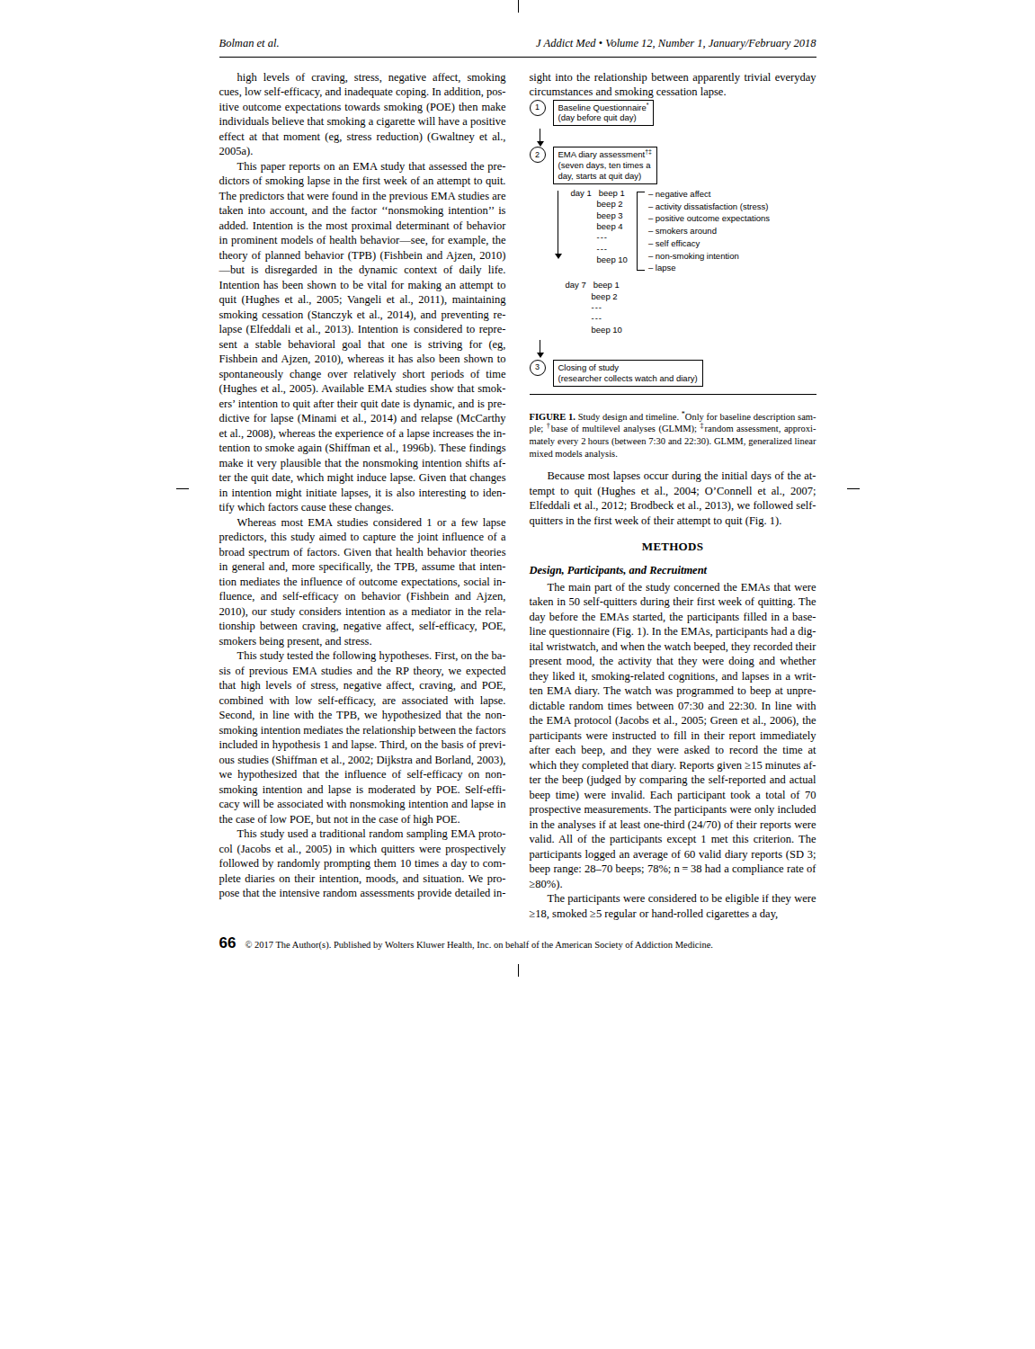Bolman et al.
J Addict Med • Volume 12, Number 1, January/February 2018
high levels of craving, stress, negative affect, smoking cues, low self-efficacy, and inadequate coping. In addition, positive outcome expectations towards smoking (POE) then make individuals believe that smoking a cigarette will have a positive effect at that moment (eg, stress reduction) (Gwaltney et al., 2005a).
This paper reports on an EMA study that assessed the predictors of smoking lapse in the first week of an attempt to quit. The predictors that were found in the previous EMA studies are taken into account, and the factor ‘‘nonsmoking intention’’ is added. Intention is the most proximal determinant of behavior in prominent models of health behavior—see, for example, the theory of planned behavior (TPB) (Fishbein and Ajzen, 2010)—but is disregarded in the dynamic context of daily life. Intention has been shown to be vital for making an attempt to quit (Hughes et al., 2005; Vangeli et al., 2011), maintaining smoking cessation (Stanczyk et al., 2014), and preventing relapse (Elfeddali et al., 2013). Intention is considered to represent a stable behavioral goal that one is striving for (eg, Fishbein and Ajzen, 2010), whereas it has also been shown to spontaneously change over relatively short periods of time (Hughes et al., 2005). Available EMA studies show that smokers’ intention to quit after their quit date is dynamic, and is predictive for lapse (Minami et al., 2014) and relapse (McCarthy et al., 2008), whereas the experience of a lapse increases the intention to smoke again (Shiffman et al., 1996b). These findings make it very plausible that the nonsmoking intention shifts after the quit date, which might induce lapse. Given that changes in intention might initiate lapses, it is also interesting to identify which factors cause these changes.
Whereas most EMA studies considered 1 or a few lapse predictors, this study aimed to capture the joint influence of a broad spectrum of factors. Given that health behavior theories in general and, more specifically, the TPB, assume that intention mediates the influence of outcome expectations, social influence, and self-efficacy on behavior (Fishbein and Ajzen, 2010), our study considers intention as a mediator in the relationship between craving, negative affect, self-efficacy, POE, smokers being present, and stress.
This study tested the following hypotheses. First, on the basis of previous EMA studies and the RP theory, we expected that high levels of stress, negative affect, craving, and POE, combined with low self-efficacy, are associated with lapse. Second, in line with the TPB, we hypothesized that the nonsmoking intention mediates the relationship between the factors included in hypothesis 1 and lapse. Third, on the basis of previous studies (Shiffman et al., 2002; Dijkstra and Borland, 2003), we hypothesized that the influence of self-efficacy on nonsmoking intention and lapse is moderated by POE. Self-efficacy will be associated with nonsmoking intention and lapse in the case of low POE, but not in the case of high POE.
This study used a traditional random sampling EMA protocol (Jacobs et al., 2005) in which quitters were prospectively followed by randomly prompting them 10 times a day to complete diaries on their intention, moods, and situation. We propose that the intensive random assessments provide detailed insight into the relationship between apparently trivial everyday circumstances and smoking cessation lapse.
1
Baseline Questionnaire*
(day before quit day)
2
EMA diary assessment†‡
(seven days, ten times a
day, starts at quit day)
day 1 beep 1
beep 2
beep 3
beep 4
---
---
beep 10
negative affect
activity dissatisfaction (stress)
positive outcome expectations
smokers around
self efficacy
non-smoking intention
lapse
day 7 beep 1
beep 2
---
---
beep 10
3
Closing of study
(researcher collects watch and diary)
FIGURE 1. Study design and timeline. *Only for baseline description sample; †base of multilevel analyses (GLMM); ‡random assessment, approximately every 2 hours (between 7:30 and 22:30). GLMM, generalized linear mixed models analysis.
Because most lapses occur during the initial days of the attempt to quit (Hughes et al., 2004; O’Connell et al., 2007; Elfeddali et al., 2012; Brodbeck et al., 2013), we followed self-quitters in the first week of their attempt to quit (Fig. 1).
METHODS
Design, Participants, and Recruitment
The main part of the study concerned the EMAs that were taken in 50 self-quitters during their first week of quitting. The day before the EMAs started, the participants filled in a baseline questionnaire (Fig. 1). In the EMAs, participants had a digital wristwatch, and when the watch beeped, they recorded their present mood, the activity that they were doing and whether they liked it, smoking-related cognitions, and lapses in a written EMA diary. The watch was programmed to beep at unpredictable random times between 07:30 and 22:30. In line with the EMA protocol (Jacobs et al., 2005; Green et al., 2006), the participants were instructed to fill in their report immediately after each beep, and they were asked to record the time at which they completed that diary. Reports given ≥15 minutes after the beep (judged by comparing the self-reported and actual beep time) were invalid. Each participant took a total of 70 prospective measurements. The participants were only included in the analyses if at least one-third (24/70) of their reports were valid. All of the participants except 1 met this criterion. The participants logged an average of 60 valid diary reports (SD 3; beep range: 28–70 beeps; 78%; n = 38 had a compliance rate of ≥80%).
The participants were considered to be eligible if they were ≥18, smoked ≥5 regular or hand-rolled cigarettes a day,
66
© 2017 The Author(s). Published by Wolters Kluwer Health, Inc. on behalf of the American Society of Addiction Medicine.